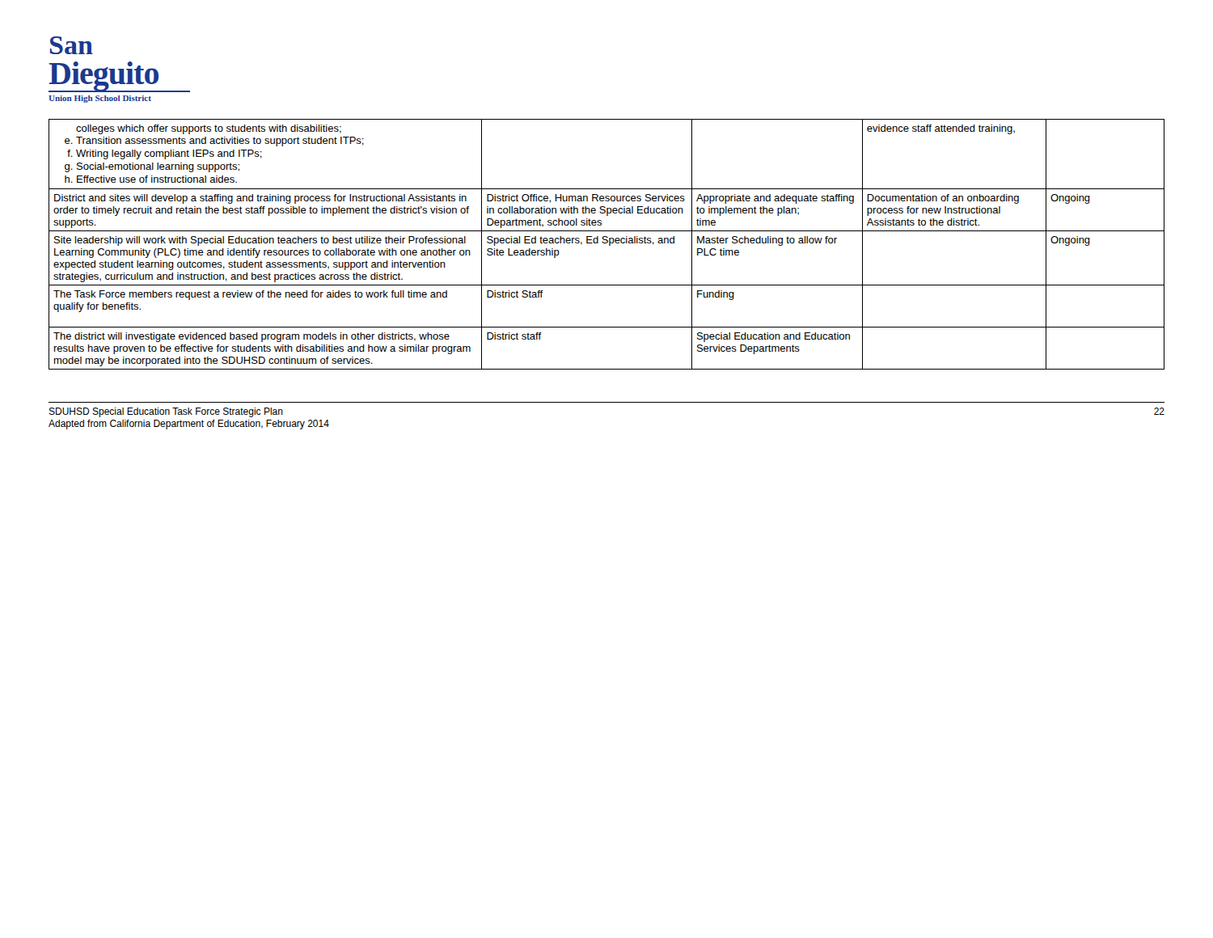San Dieguito Union High School District
| colleges which offer supports to students with disabilities; Transition assessments and activities to support student ITPs; Writing legally compliant IEPs and ITPs; Social-emotional learning supports; Effective use of instructional aides. | | | evidence staff attended training, | |
| District and sites will develop a staffing and training process for Instructional Assistants in order to timely recruit and retain the best staff possible to implement the district's vision of supports. | District Office, Human Resources Services in collaboration with the Special Education Department, school sites | Appropriate and adequate staffing to implement the plan; time | Documentation of an onboarding process for new Instructional Assistants to the district. | Ongoing |
| Site leadership will work with Special Education teachers to best utilize their Professional Learning Community (PLC) time and identify resources to collaborate with one another on expected student learning outcomes, student assessments, support and intervention strategies, curriculum and instruction, and best practices across the district. | Special Ed teachers, Ed Specialists, and Site Leadership | Master Scheduling to allow for PLC time | | Ongoing |
| The Task Force members request a review of the need for aides to work full time and qualify for benefits. | District Staff | Funding | | |
| The district will investigate evidenced based program models in other districts, whose results have proven to be effective for students with disabilities and how a similar program model may be incorporated into the SDUHSD continuum of services. | District staff | Special Education and Education Services Departments | | |
SDUHSD Special Education Task Force Strategic Plan
Adapted from California Department of Education, February 2014
22